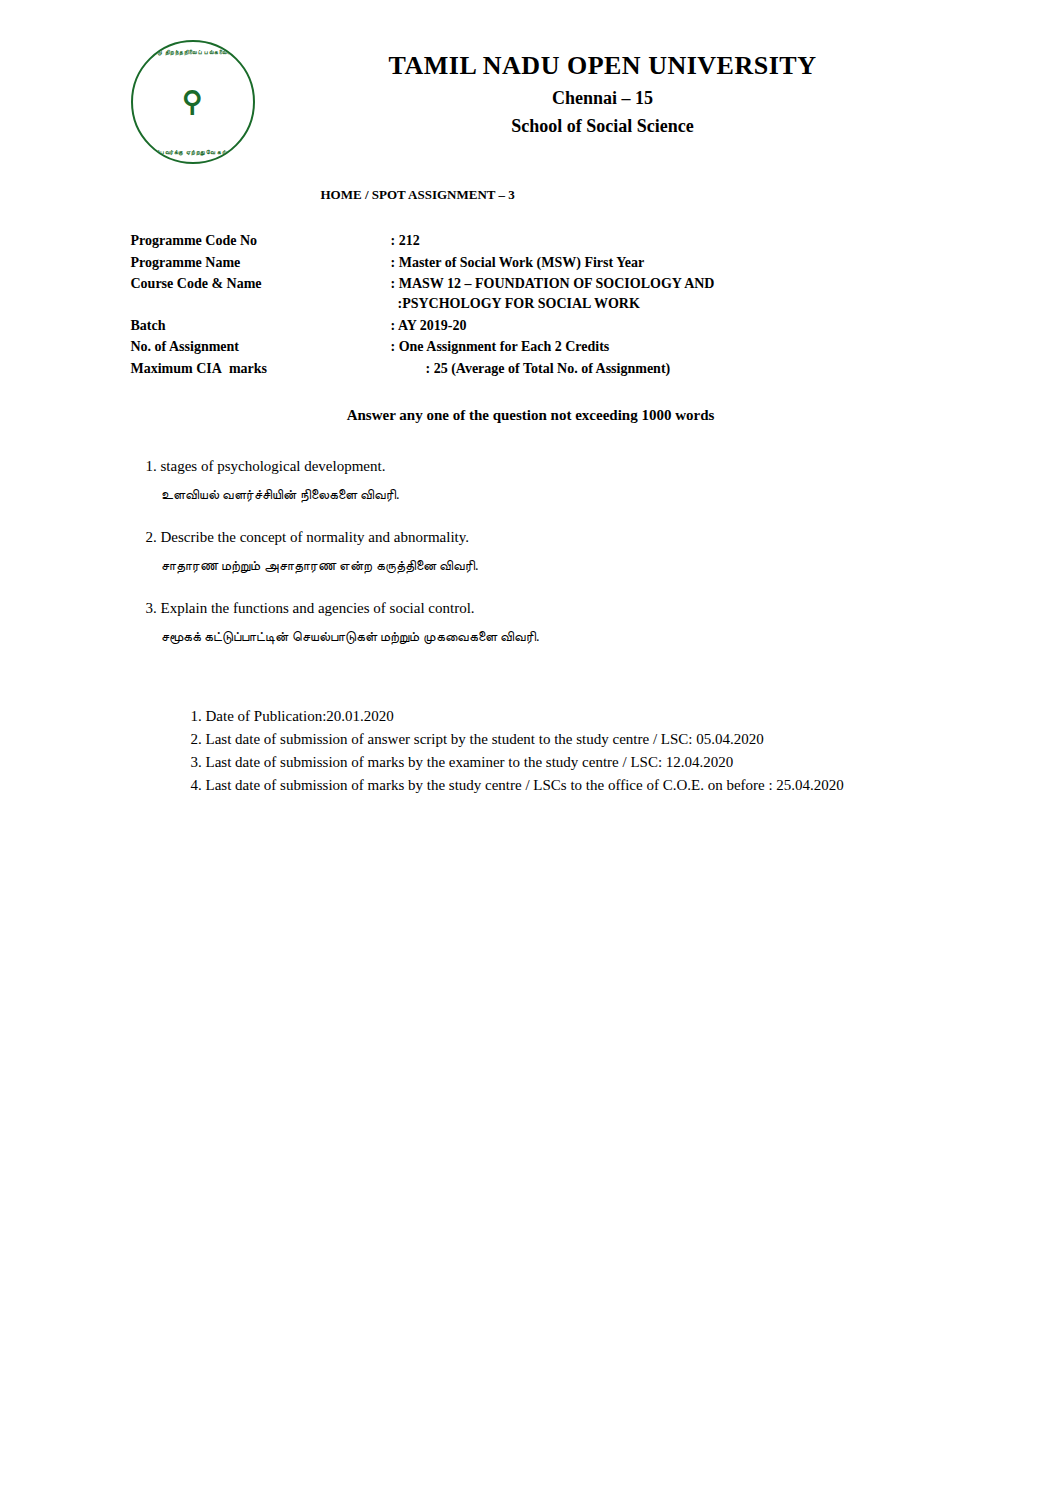தமிழ்நாடு திறந்தநிலைப் பல்கலைக்கழகம்
⚲
கற்பவர்க்கு ஏற்றதுவே கல்வி
TAMIL NADU OPEN UNIVERSITY
Chennai – 15
School of Social Science
HOME / SPOT ASSIGNMENT – 3
| Programme Code No | : 212 |
| Programme Name | : Master of Social Work (MSW) First Year |
| Course Code & Name | : MASW 12 – FOUNDATION OF SOCIOLOGY AND :PSYCHOLOGY FOR SOCIAL WORK |
| Batch | : AY 2019-20 |
| No. of Assignment | : One Assignment for Each 2 Credits |
| Maximum CIA marks | : 25 (Average of Total No. of Assignment) |
Answer any one of the question not exceeding 1000 words
stages of psychological development.
உளவியல் வளர்ச்சியின் நிலைகளை விவரி.
Describe the concept of normality and abnormality.
சாதாரண மற்றும் அசாதாரண என்ற கருத்தினை விவரி.
Explain the functions and agencies of social control.
சமூகக் கட்டுப்பாட்டின் செயல்பாடுகள் மற்றும் முகவைகளை விவரி.
1. Date of Publication:20.01.2020
2. Last date of submission of answer script by the student to the study centre / LSC: 05.04.2020
3. Last date of submission of marks by the examiner to the study centre / LSC: 12.04.2020
4. Last date of submission of marks by the study centre / LSCs to the office of C.O.E. on before : 25.04.2020